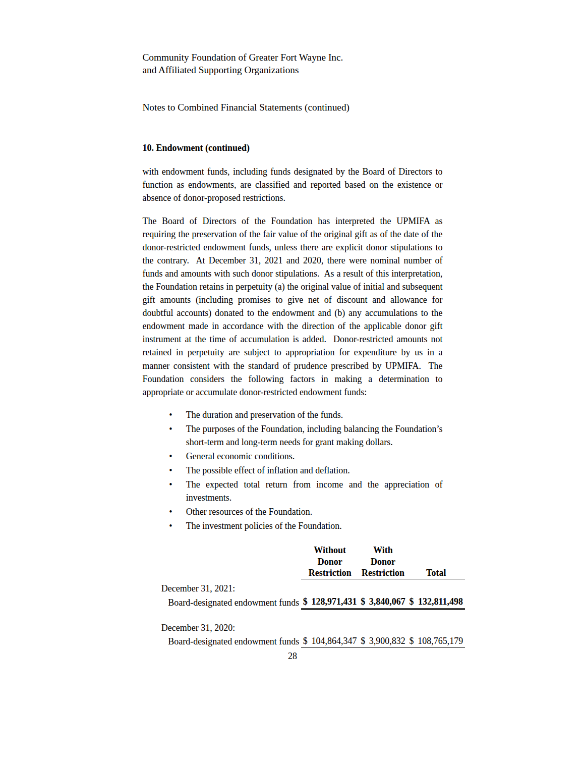Community Foundation of Greater Fort Wayne Inc.
and Affiliated Supporting Organizations
Notes to Combined Financial Statements (continued)
10. Endowment (continued)
with endowment funds, including funds designated by the Board of Directors to function as endowments, are classified and reported based on the existence or absence of donor-proposed restrictions.
The Board of Directors of the Foundation has interpreted the UPMIFA as requiring the preservation of the fair value of the original gift as of the date of the donor-restricted endowment funds, unless there are explicit donor stipulations to the contrary. At December 31, 2021 and 2020, there were nominal number of funds and amounts with such donor stipulations. As a result of this interpretation, the Foundation retains in perpetuity (a) the original value of initial and subsequent gift amounts (including promises to give net of discount and allowance for doubtful accounts) donated to the endowment and (b) any accumulations to the endowment made in accordance with the direction of the applicable donor gift instrument at the time of accumulation is added. Donor-restricted amounts not retained in perpetuity are subject to appropriation for expenditure by us in a manner consistent with the standard of prudence prescribed by UPMIFA. The Foundation considers the following factors in making a determination to appropriate or accumulate donor-restricted endowment funds:
The duration and preservation of the funds.
The purposes of the Foundation, including balancing the Foundation’s short-term and long-term needs for grant making dollars.
General economic conditions.
The possible effect of inflation and deflation.
The expected total return from income and the appreciation of investments.
Other resources of the Foundation.
The investment policies of the Foundation.
| | Without | With | |
| --- | --- | --- | --- |
| | Donor | Donor | |
| | Restriction | Restriction | Total |
| December 31, 2021: | | | | | | |
| Board-designated endowment funds | $ | 128,971,431 | $ | 3,840,067 | $ | 132,811,498 |
| December 31, 2020: | | | | | | |
| Board-designated endowment funds | $ | 104,864,347 | $ | 3,900,832 | $ | 108,765,179 |
28